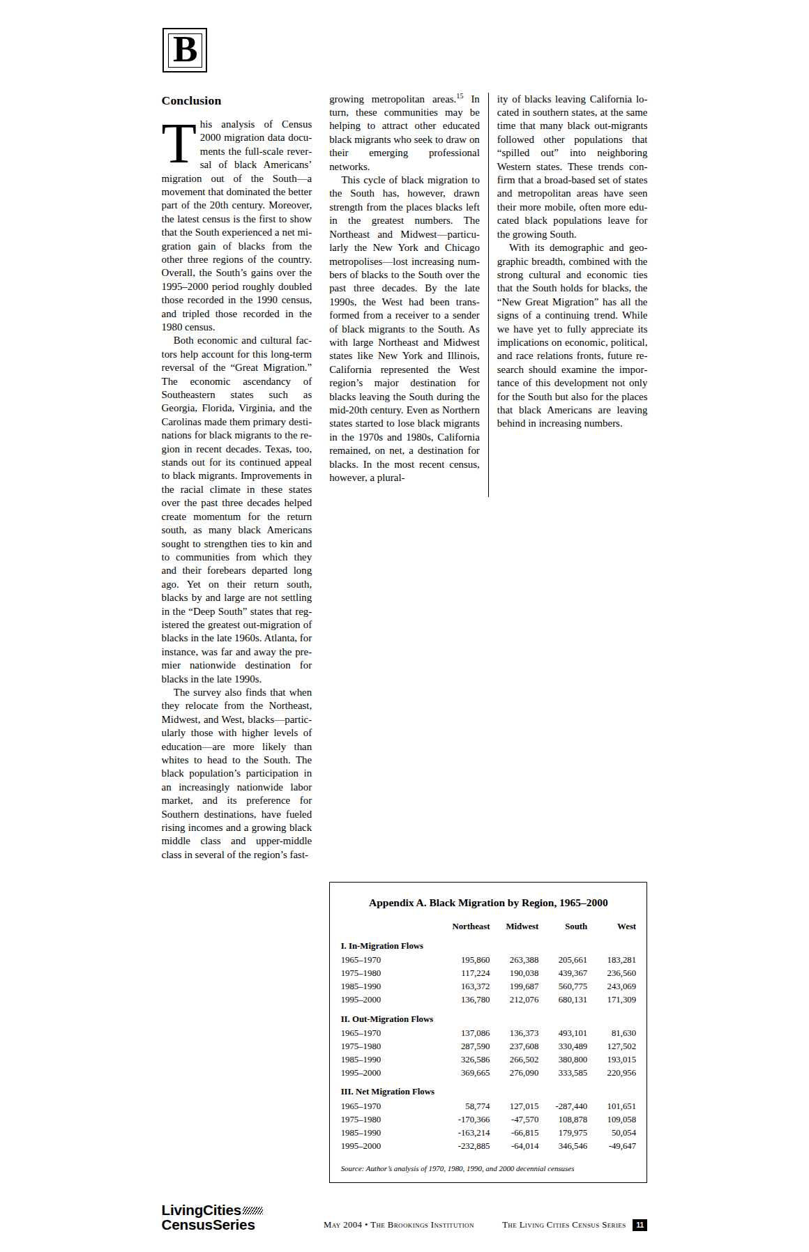Conclusion
This analysis of Census 2000 migration data documents the full-scale reversal of black Americans’ migration out of the South—a movement that dominated the better part of the 20th century. Moreover, the latest census is the first to show that the South experienced a net migration gain of blacks from the other three regions of the country. Overall, the South’s gains over the 1995–2000 period roughly doubled those recorded in the 1990 census, and tripled those recorded in the 1980 census.
Both economic and cultural factors help account for this long-term reversal of the “Great Migration.” The economic ascendancy of Southeastern states such as Georgia, Florida, Virginia, and the Carolinas made them primary destinations for black migrants to the region in recent decades. Texas, too, stands out for its continued appeal to black migrants. Improvements in the racial climate in these states over the past three decades helped create momentum for the return south, as many black Americans sought to strengthen ties to kin and to communities from which they and their forebears departed long ago. Yet on their return south, blacks by and large are not settling in the “Deep South” states that registered the greatest out-migration of blacks in the late 1960s. Atlanta, for instance, was far and away the premier nationwide destination for blacks in the late 1990s.
The survey also finds that when they relocate from the Northeast, Midwest, and West, blacks—particularly those with higher levels of education—are more likely than whites to head to the South. The black population’s participation in an increasingly nationwide labor market, and its preference for Southern destinations, have fueled rising incomes and a growing black middle class and upper-middle class in several of the region’s fast-
growing metropolitan areas.15 In turn, these communities may be helping to attract other educated black migrants who seek to draw on their emerging professional networks.
This cycle of black migration to the South has, however, drawn strength from the places blacks left in the greatest numbers. The Northeast and Midwest—particularly the New York and Chicago metropolises—lost increasing numbers of blacks to the South over the past three decades. By the late 1990s, the West had been transformed from a receiver to a sender of black migrants to the South. As with large Northeast and Midwest states like New York and Illinois, California represented the West region’s major destination for blacks leaving the South during the mid-20th century. Even as Northern states started to lose black migrants in the 1970s and 1980s, California remained, on net, a destination for blacks. In the most recent census, however, a plural-
ity of blacks leaving California located in southern states, at the same time that many black out-migrants followed other populations that “spilled out” into neighboring Western states. These trends confirm that a broad-based set of states and metropolitan areas have seen their more mobile, often more educated black populations leave for the growing South.
With its demographic and geographic breadth, combined with the strong cultural and economic ties that the South holds for blacks, the “New Great Migration” has all the signs of a continuing trend. While we have yet to fully appreciate its implications on economic, political, and race relations fronts, future research should examine the importance of this development not only for the South but also for the places that black Americans are leaving behind in increasing numbers.
Appendix A. Black Migration by Region, 1965–2000
| | Northeast | Midwest | South | West |
| --- | --- | --- | --- | --- |
| I. In-Migration Flows |
| 1965–1970 | 195,860 | 263,388 | 205,661 | 183,281 |
| 1975–1980 | 117,224 | 190,038 | 439,367 | 236,560 |
| 1985–1990 | 163,372 | 199,687 | 560,775 | 243,069 |
| 1995–2000 | 136,780 | 212,076 | 680,131 | 171,309 |
| II. Out-Migration Flows |
| 1965–1970 | 137,086 | 136,373 | 493,101 | 81,630 |
| 1975–1980 | 287,590 | 237,608 | 330,489 | 127,502 |
| 1985–1990 | 326,586 | 266,502 | 380,800 | 193,015 |
| 1995–2000 | 369,665 | 276,090 | 333,585 | 220,956 |
| III. Net Migration Flows |
| 1965–1970 | 58,774 | 127,015 | -287,440 | 101,651 |
| 1975–1980 | -170,366 | -47,570 | 108,878 | 109,058 |
| 1985–1990 | -163,214 | -66,815 | 179,975 | 50,054 |
| 1995–2000 | -232,885 | -64,014 | 346,546 | -49,647 |
Source: Author’s analysis of 1970, 1980, 1990, and 2000 decennial censuses
LivingCities CensusSeries
May 2004 • The Brookings Institution The Living Cities Census Series11